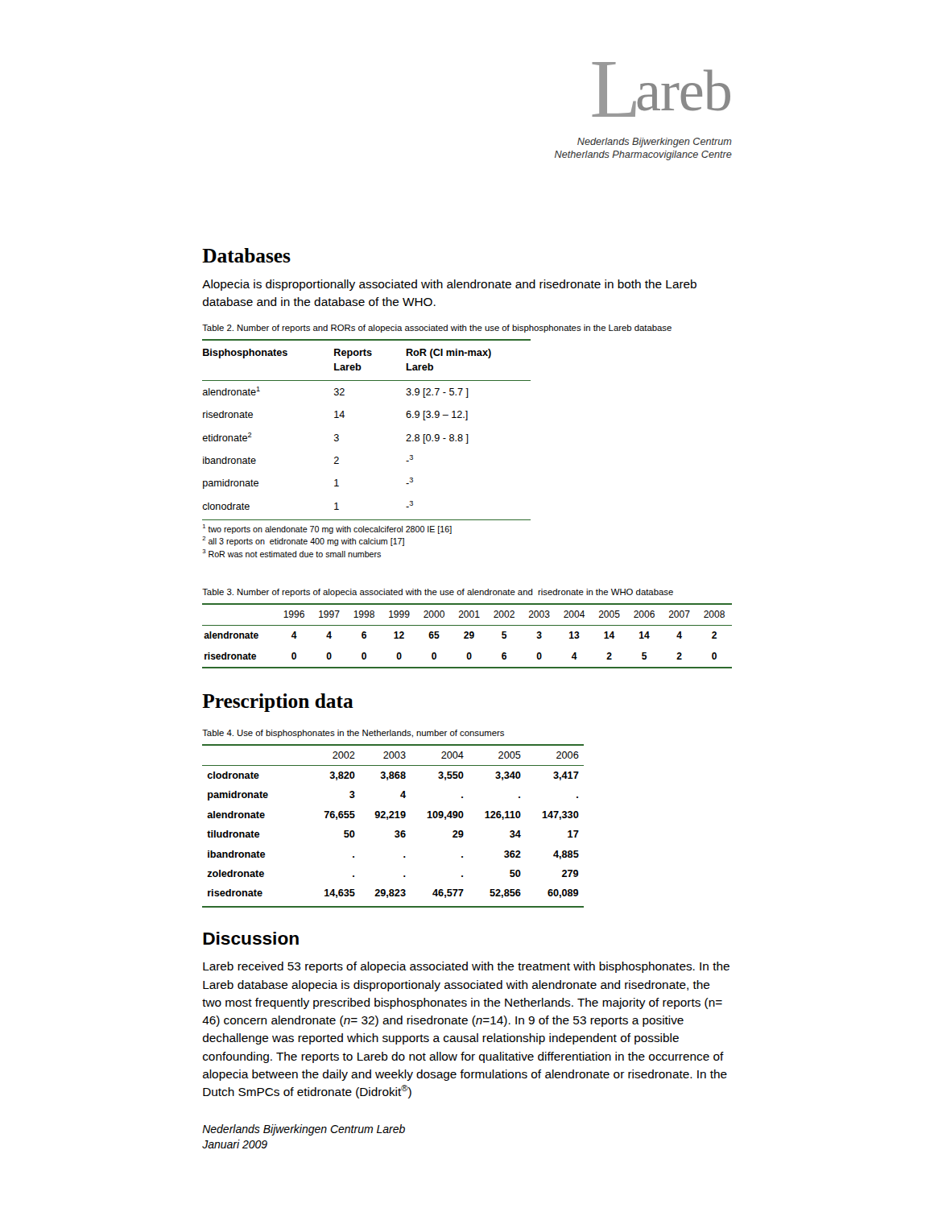Lareb
Nederlands Bijwerkingen Centrum
Netherlands Pharmacovigilance Centre
Databases
Alopecia is disproportionally associated with alendronate and risedronate in both the Lareb database and in the database of the WHO.
Table 2. Number of reports and RORs of alopecia associated with the use of bisphosphonates in the Lareb database
| Bisphosphonates | Reports Lareb | RoR (CI min-max) Lareb |
| --- | --- | --- |
| alendronate 1 | 32 | 3.9 [2.7 - 5.7 ] |
| risedronate | 14 | 6.9 [3.9 – 12.] |
| etidronate 2 | 3 | 2.8 [0.9 - 8.8 ] |
| ibandronate | 2 | - 3 |
| pamidronate | 1 | - 3 |
| clonodrate | 1 | - 3 |
1 two reports on alendonate 70 mg with colecalciferol 2800 IE [16]
2 all 3 reports on etidronate 400 mg with calcium [17]
3 RoR was not estimated due to small numbers
Table 3. Number of reports of alopecia associated with the use of alendronate and risedronate in the WHO database
| | 1996 | 1997 | 1998 | 1999 | 2000 | 2001 | 2002 | 2003 | 2004 | 2005 | 2006 | 2007 | 2008 |
| --- | --- | --- | --- | --- | --- | --- | --- | --- | --- | --- | --- | --- | --- |
| alendronate | 4 | 4 | 6 | 12 | 65 | 29 | 5 | 3 | 13 | 14 | 14 | 4 | 2 |
| risedronate | 0 | 0 | 0 | 0 | 0 | 0 | 6 | 0 | 4 | 2 | 5 | 2 | 0 |
Prescription data
Table 4. Use of bisphosphonates in the Netherlands, number of consumers
| | 2002 | 2003 | 2004 | 2005 | 2006 |
| --- | --- | --- | --- | --- | --- |
| clodronate | 3,820 | 3,868 | 3,550 | 3,340 | 3,417 |
| pamidronate | 3 | 4 | . | . | . |
| alendronate | 76,655 | 92,219 | 109,490 | 126,110 | 147,330 |
| tiludronate | 50 | 36 | 29 | 34 | 17 |
| ibandronate | . | . | . | 362 | 4,885 |
| zoledronate | . | . | . | 50 | 279 |
| risedronate | 14,635 | 29,823 | 46,577 | 52,856 | 60,089 |
Discussion
Lareb received 53 reports of alopecia associated with the treatment with bisphosphonates. In the Lareb database alopecia is disproportionaly associated with alendronate and risedronate, the two most frequently prescribed bisphosphonates in the Netherlands. The majority of reports (n= 46) concern alendronate (n= 32) and risedronate (n=14). In 9 of the 53 reports a positive dechallenge was reported which supports a causal relationship independent of possible confounding. The reports to Lareb do not allow for qualitative differentiation in the occurrence of alopecia between the daily and weekly dosage formulations of alendronate or risedronate. In the Dutch SmPCs of etidronate (Didrokit®)
Nederlands Bijwerkingen Centrum Lareb
Januari 2009